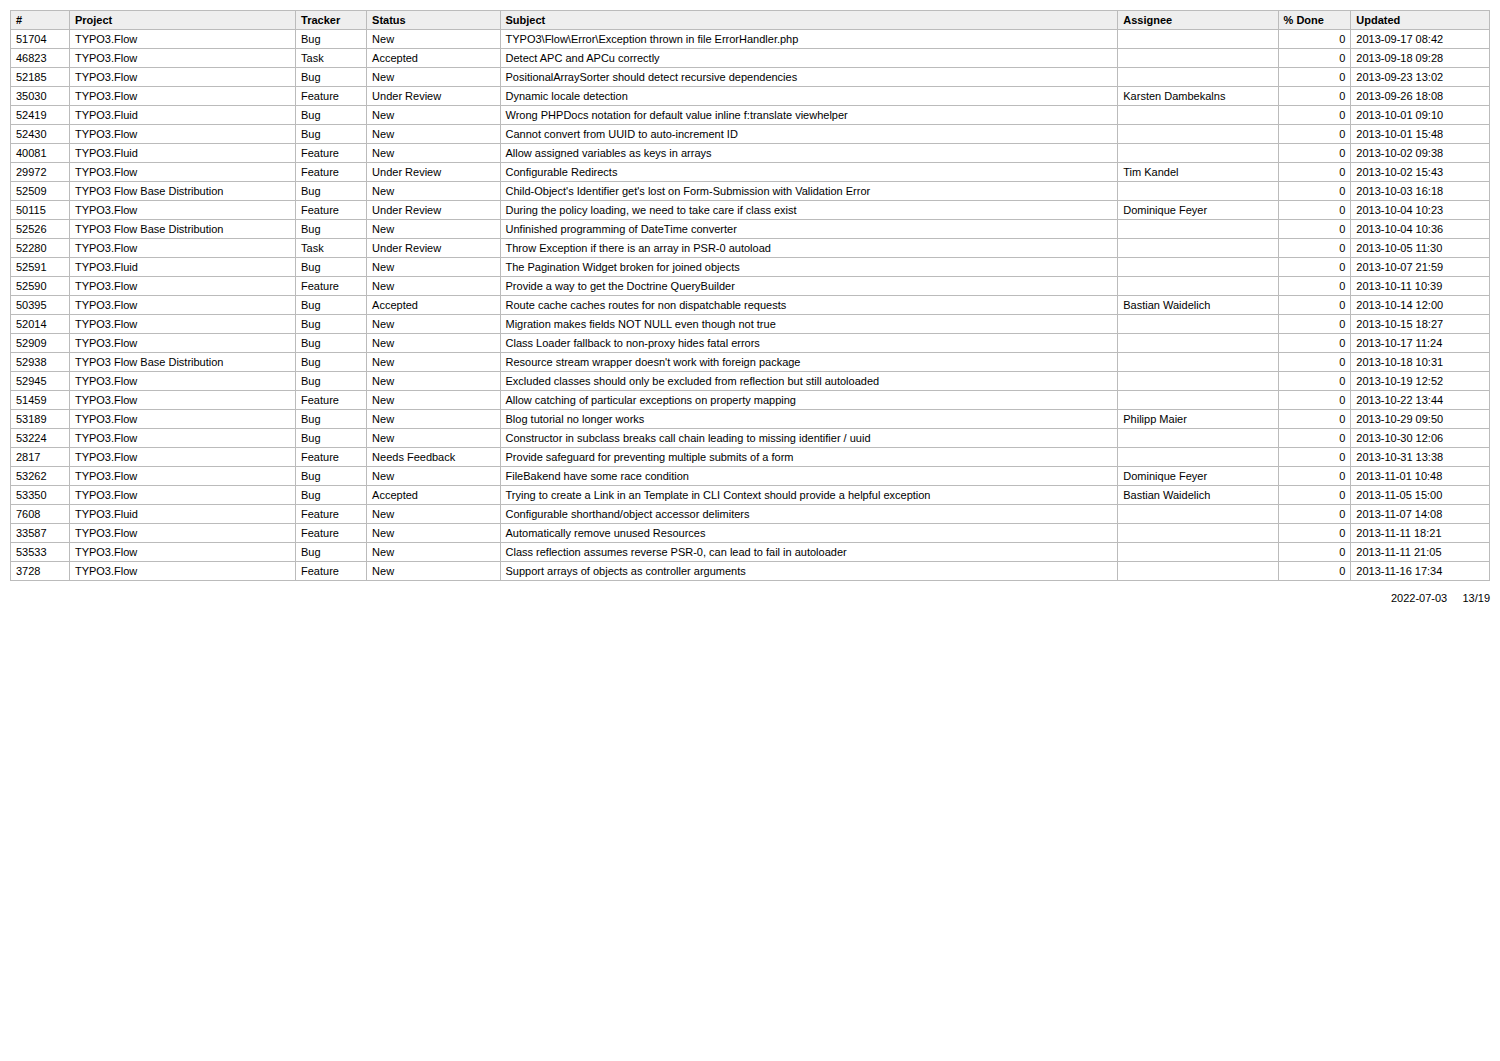| # | Project | Tracker | Status | Subject | Assignee | % Done | Updated |
| --- | --- | --- | --- | --- | --- | --- | --- |
| 51704 | TYPO3.Flow | Bug | New | TYPO3\Flow\Error\Exception thrown in file ErrorHandler.php | | 0 | 2013-09-17 08:42 |
| 46823 | TYPO3.Flow | Task | Accepted | Detect APC and APCu correctly | | 0 | 2013-09-18 09:28 |
| 52185 | TYPO3.Flow | Bug | New | PositionalArraySorter should detect recursive dependencies | | 0 | 2013-09-23 13:02 |
| 35030 | TYPO3.Flow | Feature | Under Review | Dynamic locale detection | Karsten Dambekalns | 0 | 2013-09-26 18:08 |
| 52419 | TYPO3.Fluid | Bug | New | Wrong PHPDocs notation for default value inline f:translate viewhelper | | 0 | 2013-10-01 09:10 |
| 52430 | TYPO3.Flow | Bug | New | Cannot convert from UUID to auto-increment ID | | 0 | 2013-10-01 15:48 |
| 40081 | TYPO3.Fluid | Feature | New | Allow assigned variables as keys in arrays | | 0 | 2013-10-02 09:38 |
| 29972 | TYPO3.Flow | Feature | Under Review | Configurable Redirects | Tim Kandel | 0 | 2013-10-02 15:43 |
| 52509 | TYPO3 Flow Base Distribution | Bug | New | Child-Object's Identifier get's lost on Form-Submission with Validation Error | | 0 | 2013-10-03 16:18 |
| 50115 | TYPO3.Flow | Feature | Under Review | During the policy loading, we need to take care if class exist | Dominique Feyer | 0 | 2013-10-04 10:23 |
| 52526 | TYPO3 Flow Base Distribution | Bug | New | Unfinished programming of DateTime converter | | 0 | 2013-10-04 10:36 |
| 52280 | TYPO3.Flow | Task | Under Review | Throw Exception if there is an array in PSR-0 autoload | | 0 | 2013-10-05 11:30 |
| 52591 | TYPO3.Fluid | Bug | New | The Pagination Widget broken for joined objects | | 0 | 2013-10-07 21:59 |
| 52590 | TYPO3.Flow | Feature | New | Provide a way to get the Doctrine QueryBuilder | | 0 | 2013-10-11 10:39 |
| 50395 | TYPO3.Flow | Bug | Accepted | Route cache caches routes for non dispatchable requests | Bastian Waidelich | 0 | 2013-10-14 12:00 |
| 52014 | TYPO3.Flow | Bug | New | Migration makes fields NOT NULL even though not true | | 0 | 2013-10-15 18:27 |
| 52909 | TYPO3.Flow | Bug | New | Class Loader fallback to non-proxy hides fatal errors | | 0 | 2013-10-17 11:24 |
| 52938 | TYPO3 Flow Base Distribution | Bug | New | Resource stream wrapper doesn't work with foreign package | | 0 | 2013-10-18 10:31 |
| 52945 | TYPO3.Flow | Bug | New | Excluded classes should only be excluded from reflection but still autoloaded | | 0 | 2013-10-19 12:52 |
| 51459 | TYPO3.Flow | Feature | New | Allow catching of particular exceptions on property mapping | | 0 | 2013-10-22 13:44 |
| 53189 | TYPO3.Flow | Bug | New | Blog tutorial no longer works | Philipp Maier | 0 | 2013-10-29 09:50 |
| 53224 | TYPO3.Flow | Bug | New | Constructor in subclass breaks call chain leading to missing identifier / uuid | | 0 | 2013-10-30 12:06 |
| 2817 | TYPO3.Flow | Feature | Needs Feedback | Provide safeguard for preventing multiple submits of a form | | 0 | 2013-10-31 13:38 |
| 53262 | TYPO3.Flow | Bug | New | FileBakend have some race condition | Dominique Feyer | 0 | 2013-11-01 10:48 |
| 53350 | TYPO3.Flow | Bug | Accepted | Trying to create a Link in an Template in CLI Context should provide a helpful exception | Bastian Waidelich | 0 | 2013-11-05 15:00 |
| 7608 | TYPO3.Fluid | Feature | New | Configurable shorthand/object accessor delimiters | | 0 | 2013-11-07 14:08 |
| 33587 | TYPO3.Flow | Feature | New | Automatically remove unused Resources | | 0 | 2013-11-11 18:21 |
| 53533 | TYPO3.Flow | Bug | New | Class reflection assumes reverse PSR-0, can lead to fail in autoloader | | 0 | 2013-11-11 21:05 |
| 3728 | TYPO3.Flow | Feature | New | Support arrays of objects as controller arguments | | 0 | 2013-11-16 17:34 |
2022-07-03 13/19